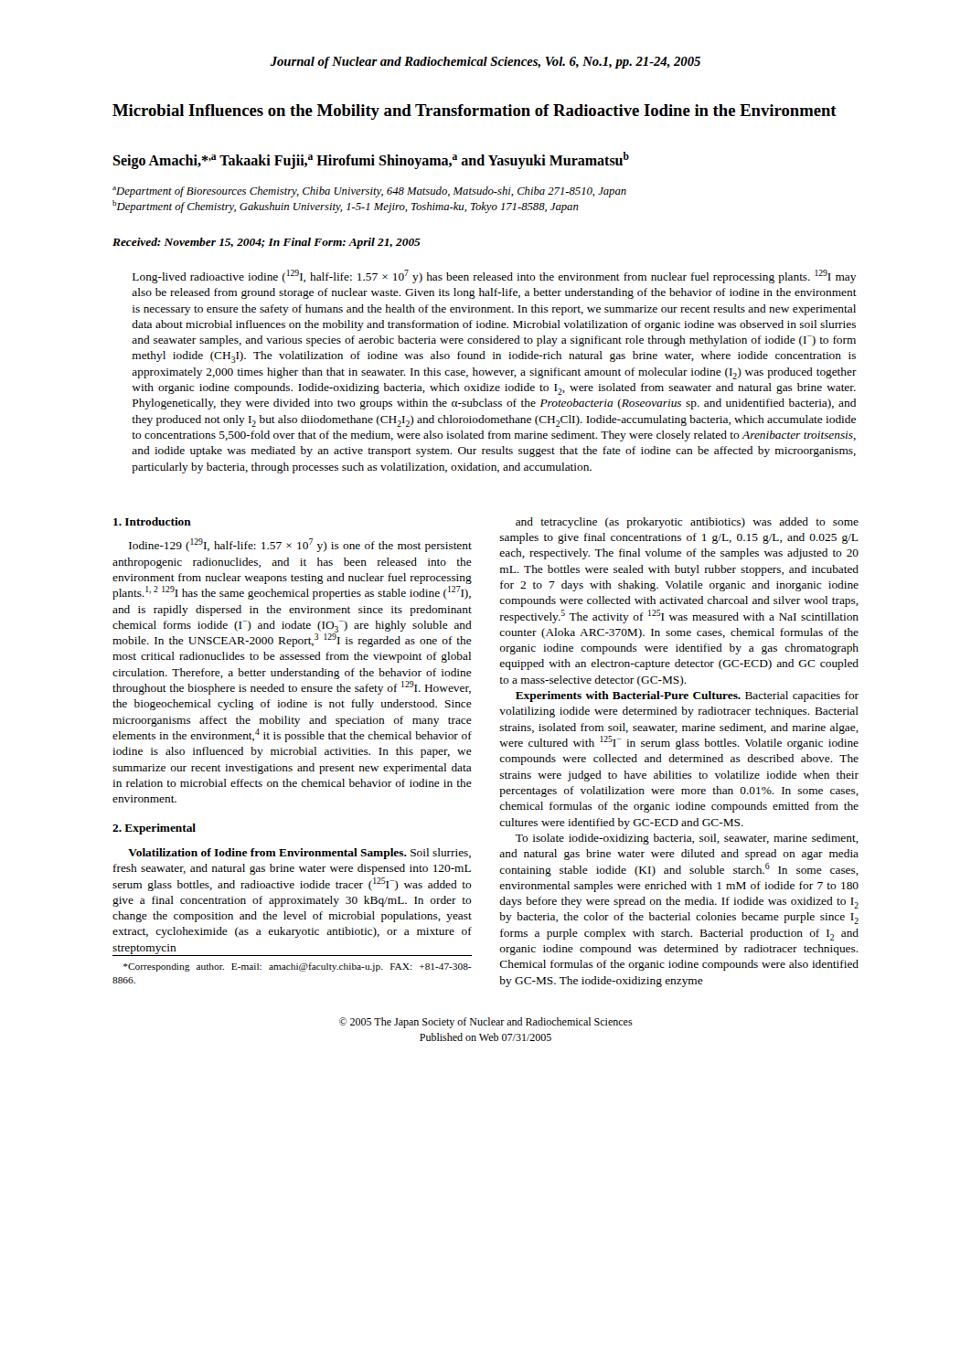Journal of Nuclear and Radiochemical Sciences, Vol. 6, No.1, pp. 21-24, 2005
Microbial Influences on the Mobility and Transformation of Radioactive Iodine in the Environment
Seigo Amachi,*,a Takaaki Fujii,a Hirofumi Shinoyama,a and Yasuyuki Muramatsub
aDepartment of Bioresources Chemistry, Chiba University, 648 Matsudo, Matsudo-shi, Chiba 271-8510, Japan
bDepartment of Chemistry, Gakushuin University, 1-5-1 Mejiro, Toshima-ku, Tokyo 171-8588, Japan
Received: November 15, 2004; In Final Form: April 21, 2005
Long-lived radioactive iodine (129I, half-life: 1.57 × 107 y) has been released into the environment from nuclear fuel reprocessing plants. 129I may also be released from ground storage of nuclear waste. Given its long half-life, a better understanding of the behavior of iodine in the environment is necessary to ensure the safety of humans and the health of the environment. In this report, we summarize our recent results and new experimental data about microbial influences on the mobility and transformation of iodine. Microbial volatilization of organic iodine was observed in soil slurries and seawater samples, and various species of aerobic bacteria were considered to play a significant role through methylation of iodide (I−) to form methyl iodide (CH3I). The volatilization of iodine was also found in iodide-rich natural gas brine water, where iodide concentration is approximately 2,000 times higher than that in seawater. In this case, however, a significant amount of molecular iodine (I2) was produced together with organic iodine compounds. Iodide-oxidizing bacteria, which oxidize iodide to I2, were isolated from seawater and natural gas brine water. Phylogenetically, they were divided into two groups within the α-subclass of the Proteobacteria (Roseovarius sp. and unidentified bacteria), and they produced not only I2 but also diiodomethane (CH2I2) and chloroiodomethane (CH2ClI). Iodide-accumulating bacteria, which accumulate iodide to concentrations 5,500-fold over that of the medium, were also isolated from marine sediment. They were closely related to Arenibacter troitsensis, and iodide uptake was mediated by an active transport system. Our results suggest that the fate of iodine can be affected by microorganisms, particularly by bacteria, through processes such as volatilization, oxidation, and accumulation.
1. Introduction
Iodine-129 (129I, half-life: 1.57 × 107 y) is one of the most persistent anthropogenic radionuclides, and it has been released into the environment from nuclear weapons testing and nuclear fuel reprocessing plants.1, 2 129I has the same geochemical properties as stable iodine (127I), and is rapidly dispersed in the environment since its predominant chemical forms iodide (I−) and iodate (IO3−) are highly soluble and mobile. In the UNSCEAR-2000 Report,3 129I is regarded as one of the most critical radionuclides to be assessed from the viewpoint of global circulation. Therefore, a better understanding of the behavior of iodine throughout the biosphere is needed to ensure the safety of 129I. However, the biogeochemical cycling of iodine is not fully understood. Since microorganisms affect the mobility and speciation of many trace elements in the environment,4 it is possible that the chemical behavior of iodine is also influenced by microbial activities. In this paper, we summarize our recent investigations and present new experimental data in relation to microbial effects on the chemical behavior of iodine in the environment.
2. Experimental
Volatilization of Iodine from Environmental Samples. Soil slurries, fresh seawater, and natural gas brine water were dispensed into 120-mL serum glass bottles, and radioactive iodide tracer (125I−) was added to give a final concentration of approximately 30 kBq/mL. In order to change the composition and the level of microbial populations, yeast extract, cycloheximide (as a eukaryotic antibiotic), or a mixture of streptomycin
*Corresponding author. E-mail: amachi@faculty.chiba-u.jp. FAX: +81-47-308-8866.
and tetracycline (as prokaryotic antibiotics) was added to some samples to give final concentrations of 1 g/L, 0.15 g/L, and 0.025 g/L each, respectively. The final volume of the samples was adjusted to 20 mL. The bottles were sealed with butyl rubber stoppers, and incubated for 2 to 7 days with shaking. Volatile organic and inorganic iodine compounds were collected with activated charcoal and silver wool traps, respectively.5 The activity of 125I was measured with a NaI scintillation counter (Aloka ARC-370M). In some cases, chemical formulas of the organic iodine compounds were identified by a gas chromatograph equipped with an electron-capture detector (GC-ECD) and GC coupled to a mass-selective detector (GC-MS).
Experiments with Bacterial-Pure Cultures. Bacterial capacities for volatilizing iodide were determined by radiotracer techniques. Bacterial strains, isolated from soil, seawater, marine sediment, and marine algae, were cultured with 125I− in serum glass bottles. Volatile organic iodine compounds were collected and determined as described above. The strains were judged to have abilities to volatilize iodide when their percentages of volatilization were more than 0.01%. In some cases, chemical formulas of the organic iodine compounds emitted from the cultures were identified by GC-ECD and GC-MS.
To isolate iodide-oxidizing bacteria, soil, seawater, marine sediment, and natural gas brine water were diluted and spread on agar media containing stable iodide (KI) and soluble starch.6 In some cases, environmental samples were enriched with 1 mM of iodide for 7 to 180 days before they were spread on the media. If iodide was oxidized to I2 by bacteria, the color of the bacterial colonies became purple since I2 forms a purple complex with starch. Bacterial production of I2 and organic iodine compound was determined by radiotracer techniques. Chemical formulas of the organic iodine compounds were also identified by GC-MS. The iodide-oxidizing enzyme
© 2005 The Japan Society of Nuclear and Radiochemical Sciences
Published on Web 07/31/2005